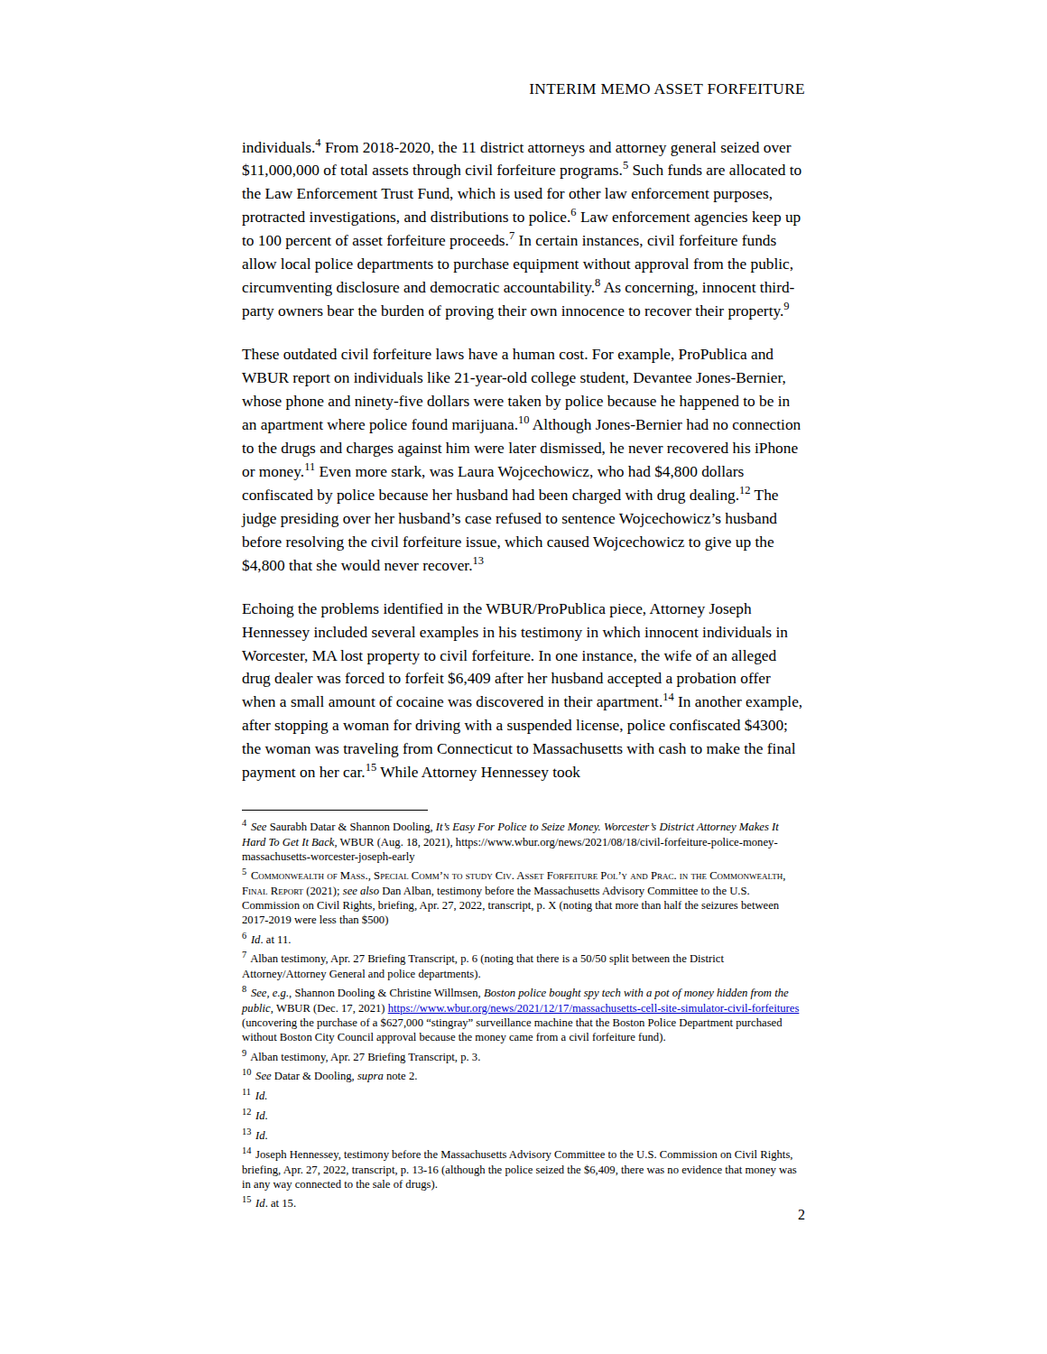INTERIM MEMO ASSET FORFEITURE
individuals.4 From 2018-2020, the 11 district attorneys and attorney general seized over $11,000,000 of total assets through civil forfeiture programs.5 Such funds are allocated to the Law Enforcement Trust Fund, which is used for other law enforcement purposes, protracted investigations, and distributions to police.6 Law enforcement agencies keep up to 100 percent of asset forfeiture proceeds.7 In certain instances, civil forfeiture funds allow local police departments to purchase equipment without approval from the public, circumventing disclosure and democratic accountability.8 As concerning, innocent third-party owners bear the burden of proving their own innocence to recover their property.9
These outdated civil forfeiture laws have a human cost. For example, ProPublica and WBUR report on individuals like 21-year-old college student, Devantee Jones-Bernier, whose phone and ninety-five dollars were taken by police because he happened to be in an apartment where police found marijuana.10 Although Jones-Bernier had no connection to the drugs and charges against him were later dismissed, he never recovered his iPhone or money.11 Even more stark, was Laura Wojcechowicz, who had $4,800 dollars confiscated by police because her husband had been charged with drug dealing.12 The judge presiding over her husband’s case refused to sentence Wojcechowicz’s husband before resolving the civil forfeiture issue, which caused Wojcechowicz to give up the $4,800 that she would never recover.13
Echoing the problems identified in the WBUR/ProPublica piece, Attorney Joseph Hennessey included several examples in his testimony in which innocent individuals in Worcester, MA lost property to civil forfeiture. In one instance, the wife of an alleged drug dealer was forced to forfeit $6,409 after her husband accepted a probation offer when a small amount of cocaine was discovered in their apartment.14 In another example, after stopping a woman for driving with a suspended license, police confiscated $4300; the woman was traveling from Connecticut to Massachusetts with cash to make the final payment on her car.15 While Attorney Hennessey took
4 See Saurabh Datar & Shannon Dooling, It’s Easy For Police to Seize Money. Worcester’s District Attorney Makes It Hard To Get It Back, WBUR (Aug. 18, 2021), https://www.wbur.org/news/2021/08/18/civil-forfeiture-police-money-massachusetts-worcester-joseph-early
5 Commonwealth of Mass., Special Comm’n to study Civ. Asset Forfeiture Pol’y and Prac. in the Commonwealth, Final Report (2021); see also Dan Alban, testimony before the Massachusetts Advisory Committee to the U.S. Commission on Civil Rights, briefing, Apr. 27, 2022, transcript, p. X (noting that more than half the seizures between 2017-2019 were less than $500)
6 Id. at 11.
7 Alban testimony, Apr. 27 Briefing Transcript, p. 6 (noting that there is a 50/50 split between the District Attorney/Attorney General and police departments).
8 See, e.g., Shannon Dooling & Christine Willmsen, Boston police bought spy tech with a pot of money hidden from the public, WBUR (Dec. 17, 2021) https://www.wbur.org/news/2021/12/17/massachusetts-cell-site-simulator-civil-forfeitures (uncovering the purchase of a $627,000 “stingray” surveillance machine that the Boston Police Department purchased without Boston City Council approval because the money came from a civil forfeiture fund).
9 Alban testimony, Apr. 27 Briefing Transcript, p. 3.
10 See Datar & Dooling, supra note 2.
11 Id.
12 Id.
13 Id.
14 Joseph Hennessey, testimony before the Massachusetts Advisory Committee to the U.S. Commission on Civil Rights, briefing, Apr. 27, 2022, transcript, p. 13-16 (although the police seized the $6,409, there was no evidence that money was in any way connected to the sale of drugs).
15 Id. at 15.
2